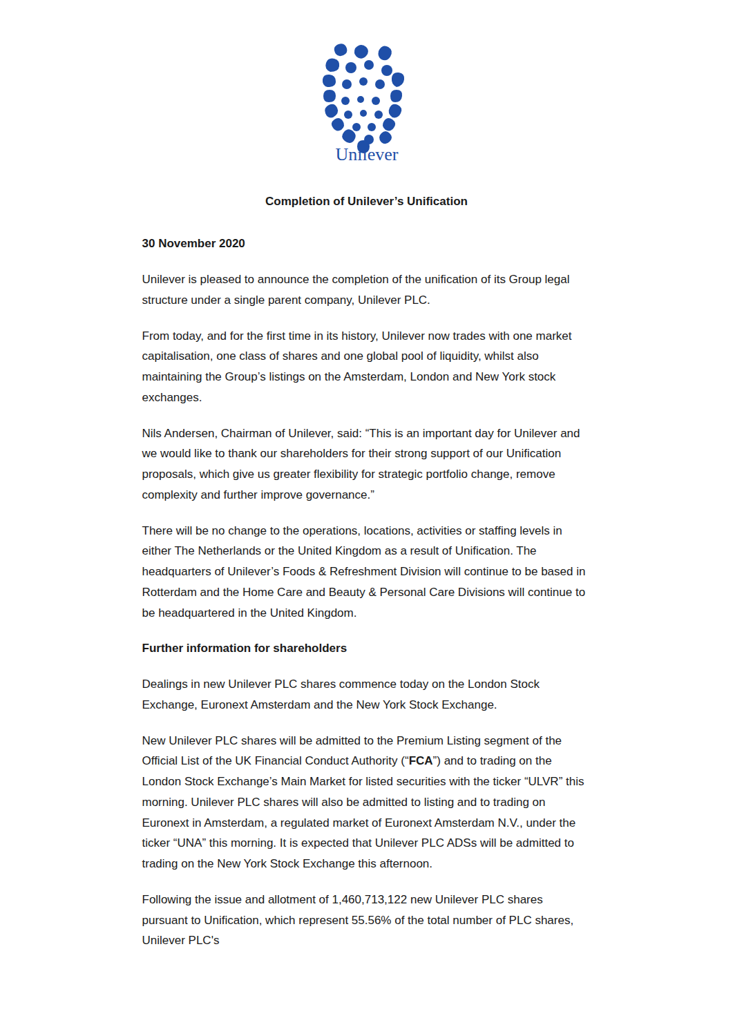Unilever Unilever
Completion of Unilever’s Unification
30 November 2020
Unilever is pleased to announce the completion of the unification of its Group legal structure under a single parent company, Unilever PLC.
From today, and for the first time in its history, Unilever now trades with one market capitalisation, one class of shares and one global pool of liquidity, whilst also maintaining the Group’s listings on the Amsterdam, London and New York stock exchanges.
Nils Andersen, Chairman of Unilever, said: “This is an important day for Unilever and we would like to thank our shareholders for their strong support of our Unification proposals, which give us greater flexibility for strategic portfolio change, remove complexity and further improve governance.”
There will be no change to the operations, locations, activities or staffing levels in either The Netherlands or the United Kingdom as a result of Unification. The headquarters of Unilever’s Foods & Refreshment Division will continue to be based in Rotterdam and the Home Care and Beauty & Personal Care Divisions will continue to be headquartered in the United Kingdom.
Further information for shareholders
Dealings in new Unilever PLC shares commence today on the London Stock Exchange, Euronext Amsterdam and the New York Stock Exchange.
New Unilever PLC shares will be admitted to the Premium Listing segment of the Official List of the UK Financial Conduct Authority (“FCA”) and to trading on the London Stock Exchange’s Main Market for listed securities with the ticker “ULVR” this morning. Unilever PLC shares will also be admitted to listing and to trading on Euronext in Amsterdam, a regulated market of Euronext Amsterdam N.V., under the ticker “UNA” this morning. It is expected that Unilever PLC ADSs will be admitted to trading on the New York Stock Exchange this afternoon.
Following the issue and allotment of 1,460,713,122 new Unilever PLC shares pursuant to Unification, which represent 55.56% of the total number of PLC shares, Unilever PLC's